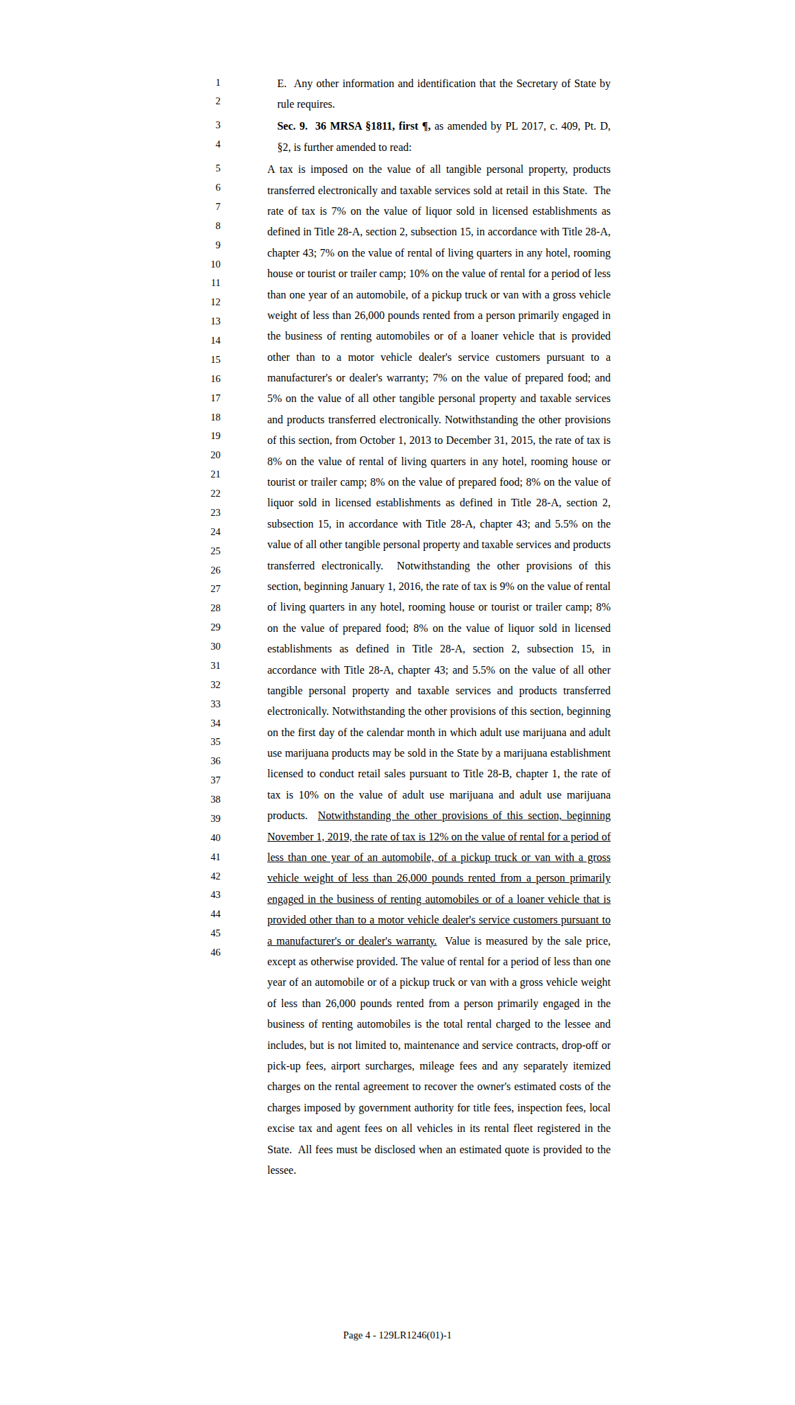| 1 2 | E. Any other information and identification that the Secretary of State by rule requires. |
| 3 4 | Sec. 9. 36 MRSA §1811, first ¶, as amended by PL 2017, c. 409, Pt. D, §2, is further amended to read: |
| 5 6 7 8 9 10 11 12 13 14 15 16 17 18 19 20 21 22 23 24 25 26 27 28 29 30 31 32 33 34 35 36 37 38 39 40 41 42 43 44 45 46 | A tax is imposed on the value of all tangible personal property, products transferred electronically and taxable services sold at retail in this State. The rate of tax is 7% on the value of liquor sold in licensed establishments as defined in Title 28-A, section 2, subsection 15, in accordance with Title 28-A, chapter 43; 7% on the value of rental of living quarters in any hotel, rooming house or tourist or trailer camp; 10% on the value of rental for a period of less than one year of an automobile, of a pickup truck or van with a gross vehicle weight of less than 26,000 pounds rented from a person primarily engaged in the business of renting automobiles or of a loaner vehicle that is provided other than to a motor vehicle dealer's service customers pursuant to a manufacturer's or dealer's warranty; 7% on the value of prepared food; and 5% on the value of all other tangible personal property and taxable services and products transferred electronically. Notwithstanding the other provisions of this section, from October 1, 2013 to December 31, 2015, the rate of tax is 8% on the value of rental of living quarters in any hotel, rooming house or tourist or trailer camp; 8% on the value of prepared food; 8% on the value of liquor sold in licensed establishments as defined in Title 28-A, section 2, subsection 15, in accordance with Title 28-A, chapter 43; and 5.5% on the value of all other tangible personal property and taxable services and products transferred electronically. Notwithstanding the other provisions of this section, beginning January 1, 2016, the rate of tax is 9% on the value of rental of living quarters in any hotel, rooming house or tourist or trailer camp; 8% on the value of prepared food; 8% on the value of liquor sold in licensed establishments as defined in Title 28-A, section 2, subsection 15, in accordance with Title 28-A, chapter 43; and 5.5% on the value of all other tangible personal property and taxable services and products transferred electronically. Notwithstanding the other provisions of this section, beginning on the first day of the calendar month in which adult use marijuana and adult use marijuana products may be sold in the State by a marijuana establishment licensed to conduct retail sales pursuant to Title 28-B, chapter 1, the rate of tax is 10% on the value of adult use marijuana and adult use marijuana products. Notwithstanding the other provisions of this section, beginning November 1, 2019, the rate of tax is 12% on the value of rental for a period of less than one year of an automobile, of a pickup truck or van with a gross vehicle weight of less than 26,000 pounds rented from a person primarily engaged in the business of renting automobiles or of a loaner vehicle that is provided other than to a motor vehicle dealer's service customers pursuant to a manufacturer's or dealer's warranty. Value is measured by the sale price, except as otherwise provided. The value of rental for a period of less than one year of an automobile or of a pickup truck or van with a gross vehicle weight of less than 26,000 pounds rented from a person primarily engaged in the business of renting automobiles is the total rental charged to the lessee and includes, but is not limited to, maintenance and service contracts, drop-off or pick-up fees, airport surcharges, mileage fees and any separately itemized charges on the rental agreement to recover the owner's estimated costs of the charges imposed by government authority for title fees, inspection fees, local excise tax and agent fees on all vehicles in its rental fleet registered in the State. All fees must be disclosed when an estimated quote is provided to the lessee. |
Page 4 - 129LR1246(01)-1